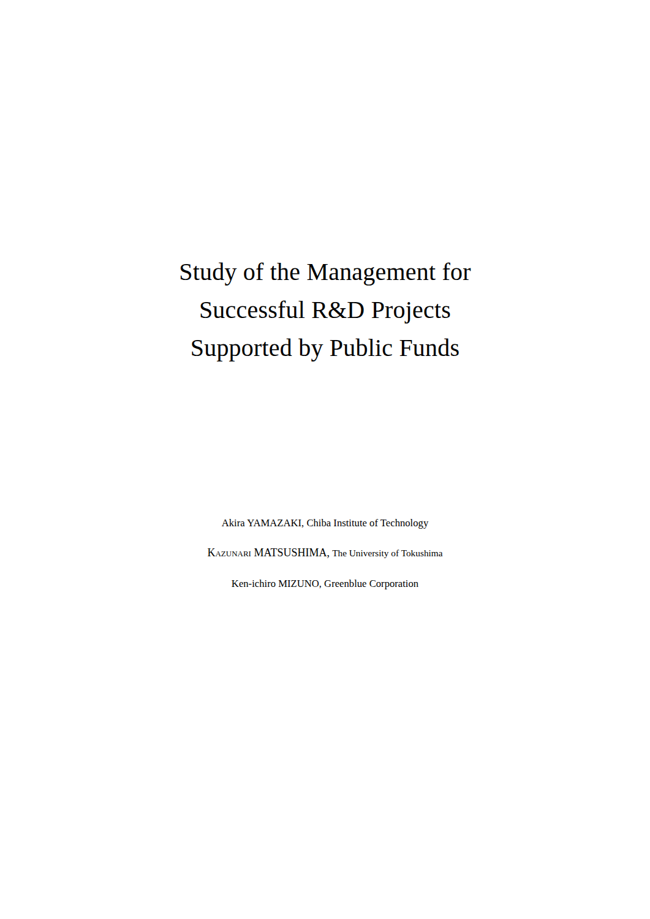Study of the Management for Successful R&D Projects Supported by Public Funds
Akira YAMAZAKI, Chiba Institute of Technology
Kazunari MATSUSHIMA, The University of Tokushima
Ken-ichiro MIZUNO, Greenblue Corporation